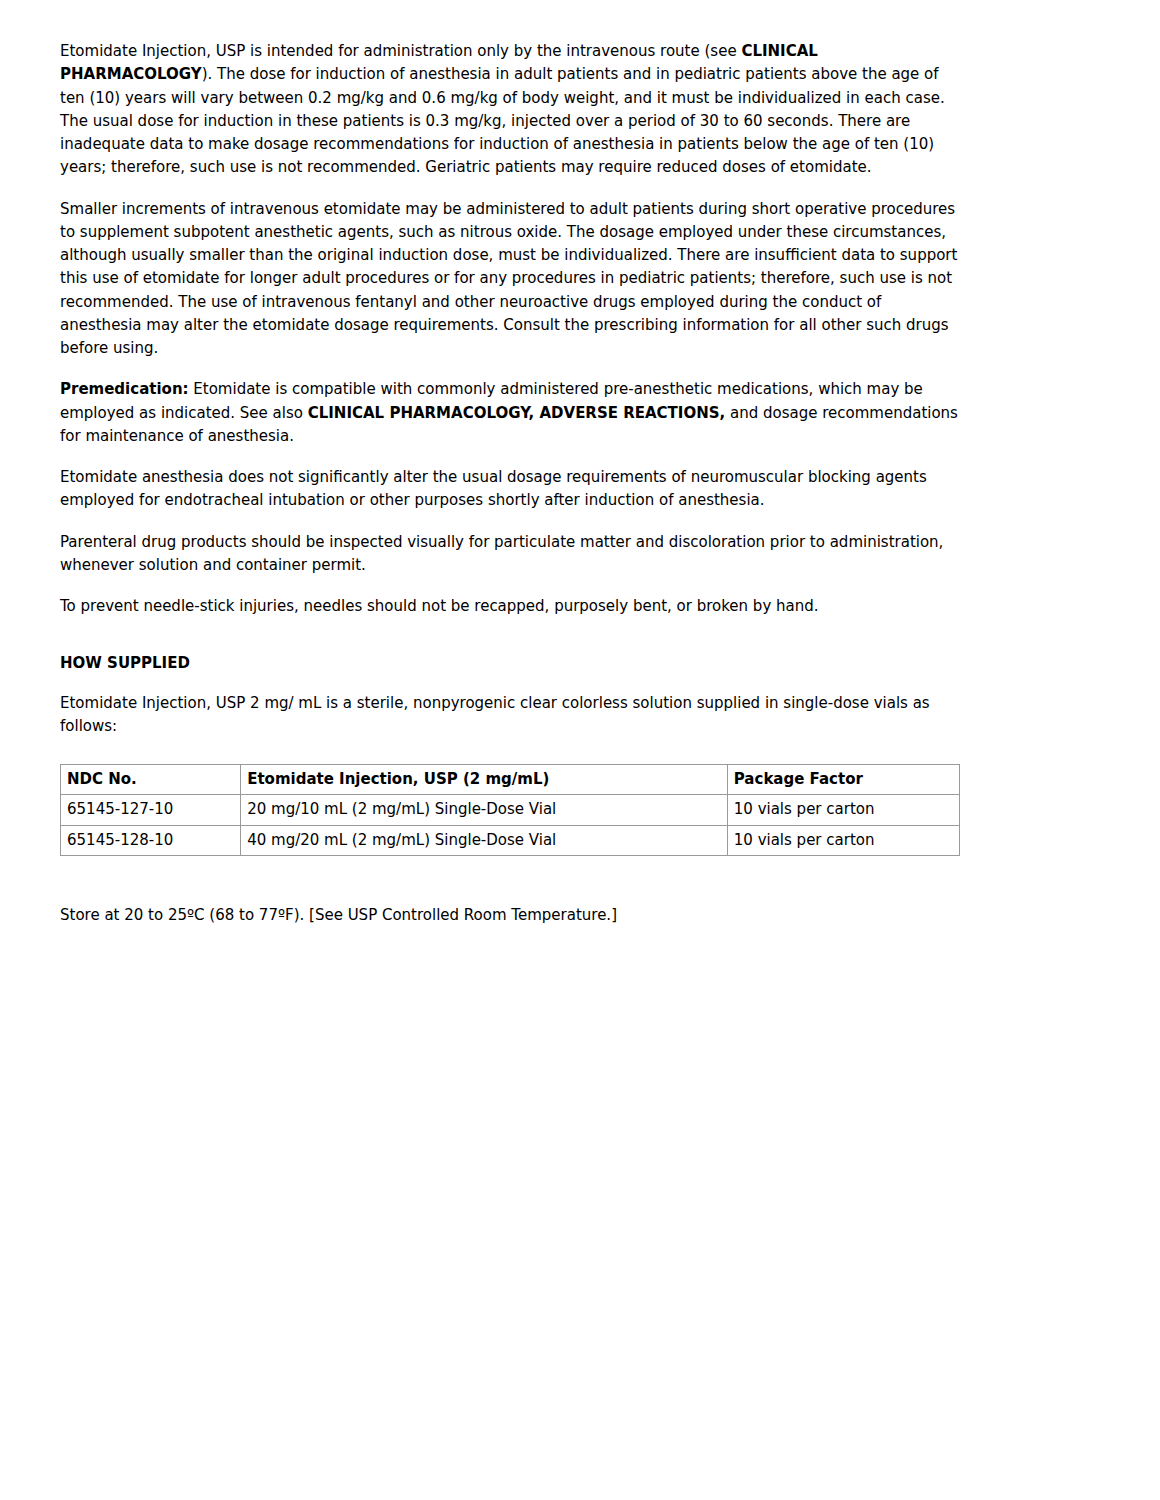Etomidate Injection, USP is intended for administration only by the intravenous route (see CLINICAL PHARMACOLOGY). The dose for induction of anesthesia in adult patients and in pediatric patients above the age of ten (10) years will vary between 0.2 mg/kg and 0.6 mg/kg of body weight, and it must be individualized in each case. The usual dose for induction in these patients is 0.3 mg/kg, injected over a period of 30 to 60 seconds. There are inadequate data to make dosage recommendations for induction of anesthesia in patients below the age of ten (10) years; therefore, such use is not recommended. Geriatric patients may require reduced doses of etomidate.
Smaller increments of intravenous etomidate may be administered to adult patients during short operative procedures to supplement subpotent anesthetic agents, such as nitrous oxide. The dosage employed under these circumstances, although usually smaller than the original induction dose, must be individualized. There are insufficient data to support this use of etomidate for longer adult procedures or for any procedures in pediatric patients; therefore, such use is not recommended. The use of intravenous fentanyl and other neuroactive drugs employed during the conduct of anesthesia may alter the etomidate dosage requirements. Consult the prescribing information for all other such drugs before using.
Premedication: Etomidate is compatible with commonly administered pre-anesthetic medications, which may be employed as indicated. See also CLINICAL PHARMACOLOGY, ADVERSE REACTIONS, and dosage recommendations for maintenance of anesthesia.
Etomidate anesthesia does not significantly alter the usual dosage requirements of neuromuscular blocking agents employed for endotracheal intubation or other purposes shortly after induction of anesthesia.
Parenteral drug products should be inspected visually for particulate matter and discoloration prior to administration, whenever solution and container permit.
To prevent needle-stick injuries, needles should not be recapped, purposely bent, or broken by hand.
HOW SUPPLIED
Etomidate Injection, USP 2 mg/ mL is a sterile, nonpyrogenic clear colorless solution supplied in single-dose vials as follows:
| NDC No. | Etomidate Injection, USP (2 mg/mL) | Package Factor |
| --- | --- | --- |
| 65145-127-10 | 20 mg/10 mL (2 mg/mL) Single-Dose Vial | 10 vials per carton |
| 65145-128-10 | 40 mg/20 mL (2 mg/mL) Single-Dose Vial | 10 vials per carton |
Store at 20 to 25ºC (68 to 77ºF). [See USP Controlled Room Temperature.]